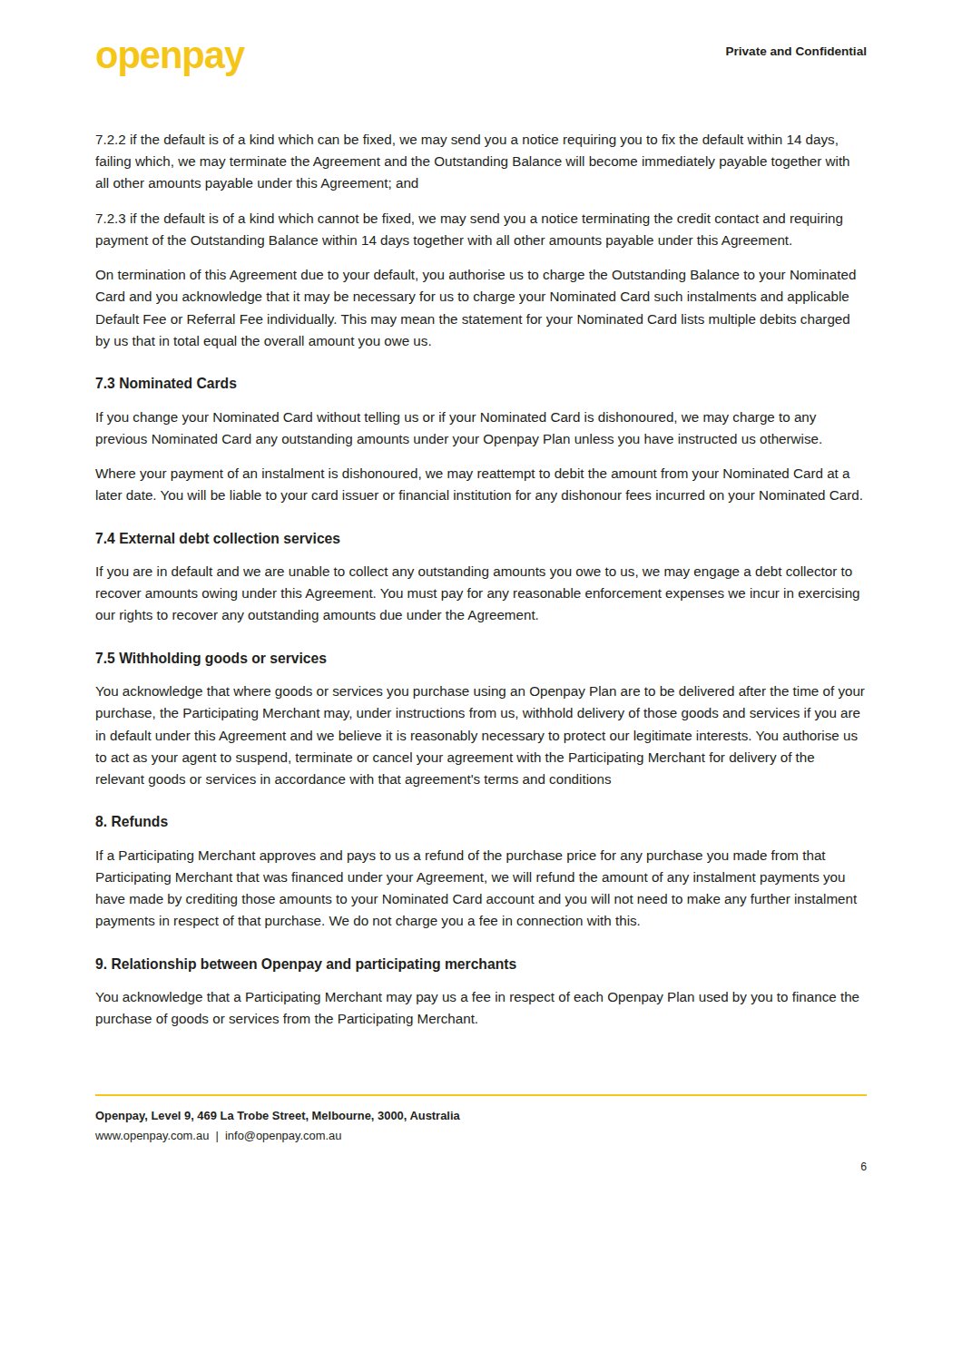openpay
Private and Confidential
7.2.2 if the default is of a kind which can be fixed, we may send you a notice requiring you to fix the default within 14 days, failing which, we may terminate the Agreement and the Outstanding Balance will become immediately payable together with all other amounts payable under this Agreement; and
7.2.3 if the default is of a kind which cannot be fixed, we may send you a notice terminating the credit contact and requiring payment of the Outstanding Balance within 14 days together with all other amounts payable under this Agreement.
On termination of this Agreement due to your default, you authorise us to charge the Outstanding Balance to your Nominated Card and you acknowledge that it may be necessary for us to charge your Nominated Card such instalments and applicable Default Fee or Referral Fee individually. This may mean the statement for your Nominated Card lists multiple debits charged by us that in total equal the overall amount you owe us.
7.3 Nominated Cards
If you change your Nominated Card without telling us or if your Nominated Card is dishonoured, we may charge to any previous Nominated Card any outstanding amounts under your Openpay Plan unless you have instructed us otherwise.
Where your payment of an instalment is dishonoured, we may reattempt to debit the amount from your Nominated Card at a later date. You will be liable to your card issuer or financial institution for any dishonour fees incurred on your Nominated Card.
7.4 External debt collection services
If you are in default and we are unable to collect any outstanding amounts you owe to us, we may engage a debt collector to recover amounts owing under this Agreement. You must pay for any reasonable enforcement expenses we incur in exercising our rights to recover any outstanding amounts due under the Agreement.
7.5 Withholding goods or services
You acknowledge that where goods or services you purchase using an Openpay Plan are to be delivered after the time of your purchase, the Participating Merchant may, under instructions from us, withhold delivery of those goods and services if you are in default under this Agreement and we believe it is reasonably necessary to protect our legitimate interests. You authorise us to act as your agent to suspend, terminate or cancel your agreement with the Participating Merchant for delivery of the relevant goods or services in accordance with that agreement's terms and conditions
8. Refunds
If a Participating Merchant approves and pays to us a refund of the purchase price for any purchase you made from that Participating Merchant that was financed under your Agreement, we will refund the amount of any instalment payments you have made by crediting those amounts to your Nominated Card account and you will not need to make any further instalment payments in respect of that purchase. We do not charge you a fee in connection with this.
9. Relationship between Openpay and participating merchants
You acknowledge that a Participating Merchant may pay us a fee in respect of each Openpay Plan used by you to finance the purchase of goods or services from the Participating Merchant.
Openpay, Level 9, 469 La Trobe Street, Melbourne, 3000, Australia
www.openpay.com.au | info@openpay.com.au
6